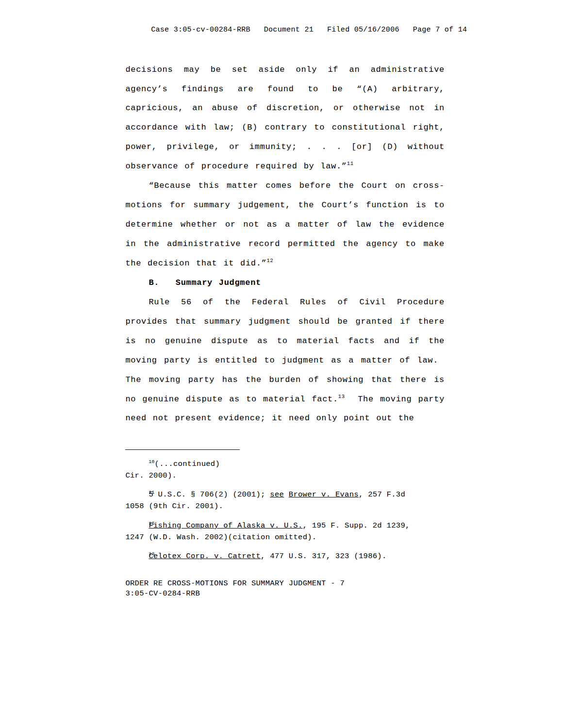Case 3:05-cv-00284-RRB Document 21 Filed 05/16/2006 Page 7 of 14
decisions may be set aside only if an administrative agency’s findings are found to be “(A) arbitrary, capricious, an abuse of discretion, or otherwise not in accordance with law; (B) contrary to constitutional right, power, privilege, or immunity; . . . [or] (D) without observance of procedure required by law.”11
“Because this matter comes before the Court on cross-motions for summary judgement, the Court’s function is to determine whether or not as a matter of law the evidence in the administrative record permitted the agency to make the decision that it did.”12
B. Summary Judgment
Rule 56 of the Federal Rules of Civil Procedure provides that summary judgment should be granted if there is no genuine dispute as to material facts and if the moving party is entitled to judgment as a matter of law. The moving party has the burden of showing that there is no genuine dispute as to material fact.13 The moving party need not present evidence; it need only point out the
10(...continued)
Cir. 2000).
115 U.S.C. § 706(2) (2001); see Brower v. Evans, 257 F.3d 1058 (9th Cir. 2001).
12 Fishing Company of Alaska v. U.S., 195 F. Supp. 2d 1239, 1247 (W.D. Wash. 2002)(citation omitted).
13 Celotex Corp. v. Catrett, 477 U.S. 317, 323 (1986).
ORDER RE CROSS-MOTIONS FOR SUMMARY JUDGMENT - 7
3:05-CV-0284-RRB